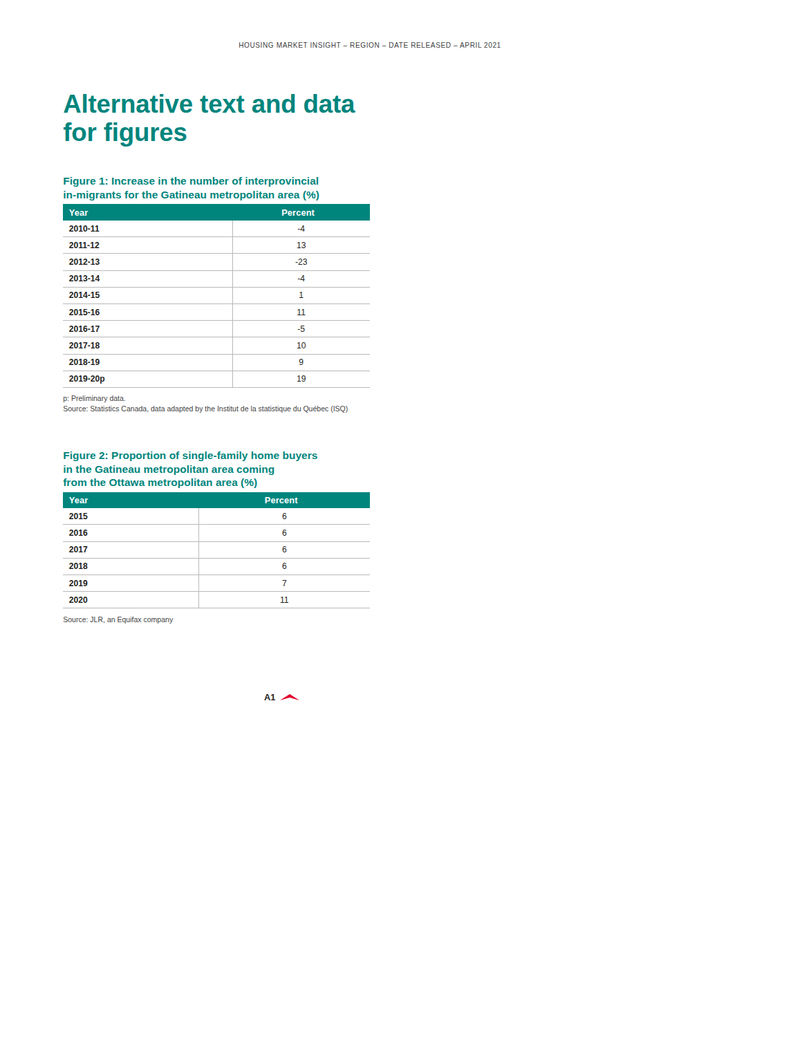Housing market insight – Region – Date released – April 2021
Alternative text and data
for figures
Figure 1: Increase in the number of interprovincial
in-migrants for the Gatineau metropolitan area (%)
| Year | Percent |
| --- | --- |
| 2010-11 | -4 |
| 2011-12 | 13 |
| 2012-13 | -23 |
| 2013-14 | -4 |
| 2014-15 | 1 |
| 2015-16 | 11 |
| 2016-17 | -5 |
| 2017-18 | 10 |
| 2018-19 | 9 |
| 2019-20p | 19 |
p: Preliminary data.
Source: Statistics Canada, data adapted by the Institut de la statistique du Québec (ISQ)
Figure 2: Proportion of single-family home buyers
in the Gatineau metropolitan area coming
from the Ottawa metropolitan area (%)
| Year | Percent |
| --- | --- |
| 2015 | 6 |
| 2016 | 6 |
| 2017 | 6 |
| 2018 | 6 |
| 2019 | 7 |
| 2020 | 11 |
Source: JLR, an Equifax company
A1